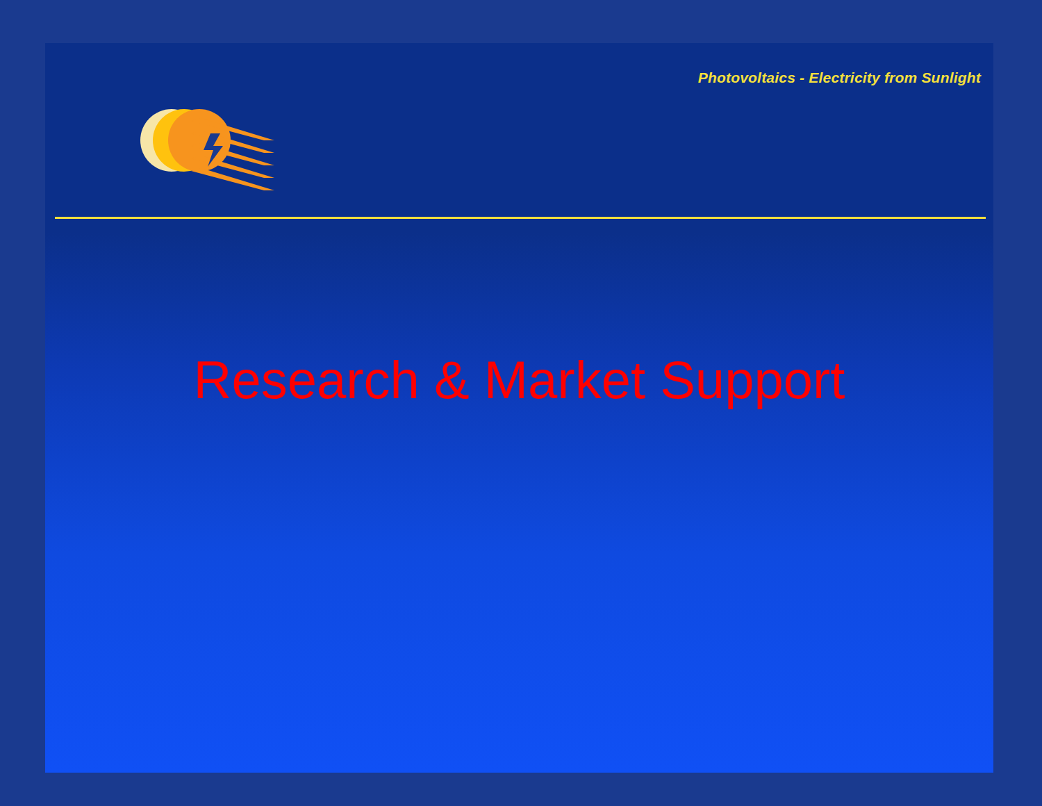Photovoltaics - Electricity from Sunlight
Research & Market Support